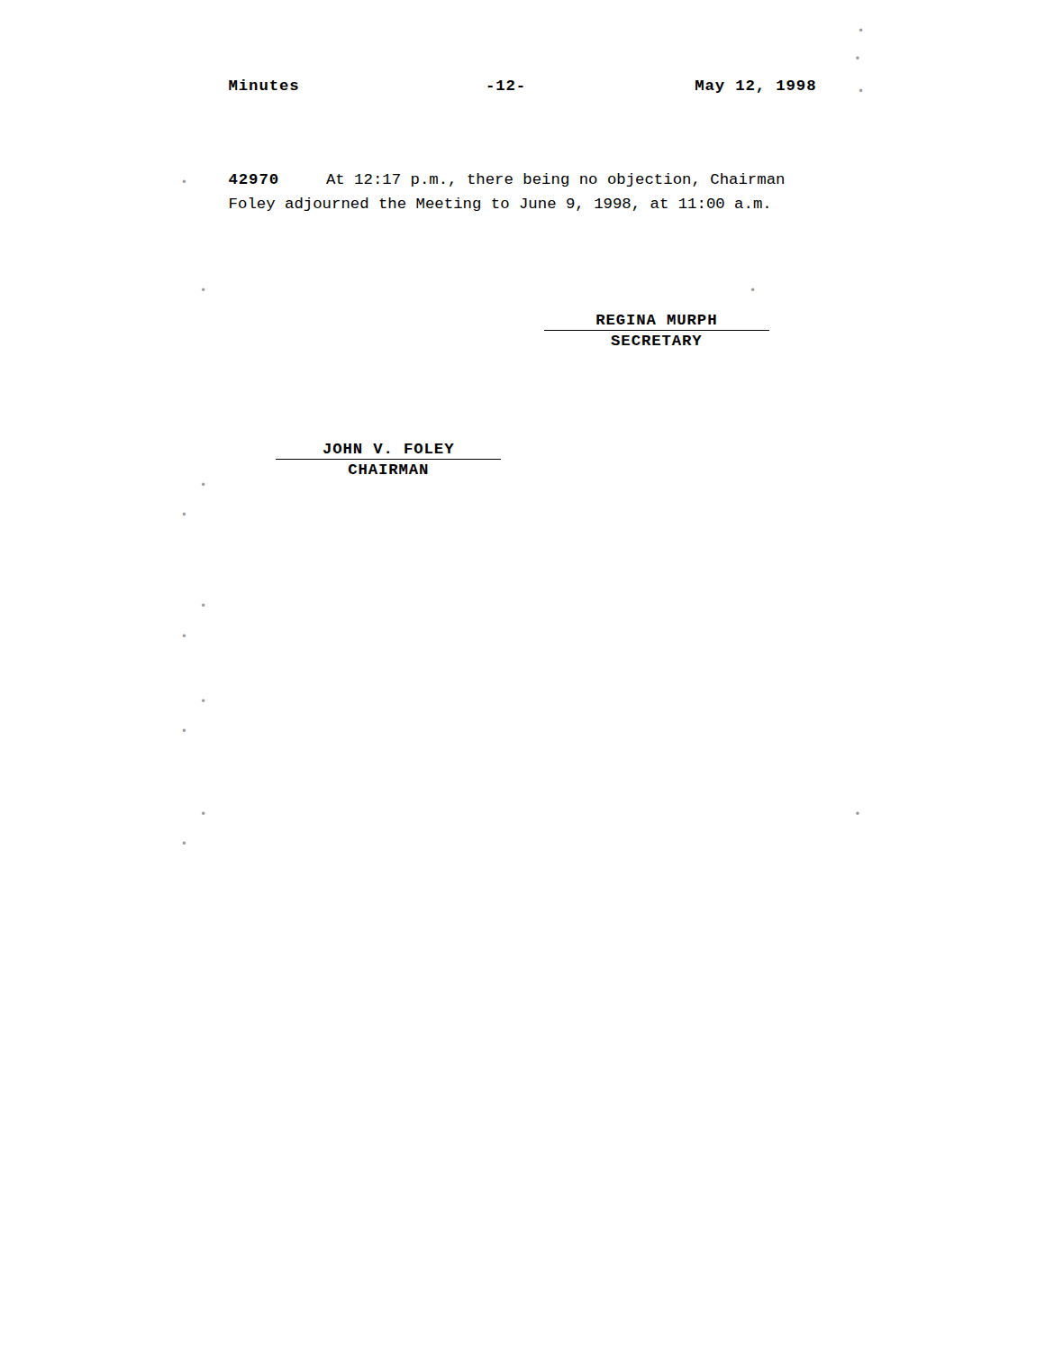• • • • • • • • • • • • • • •
Minutes
-12-
May 12, 1998
42970 At 12:17 p.m., there being no objection, Chairman Foley adjourned the Meeting to June 9, 1998, at 11:00 a.m.
REGINA MURPH SECRETARY
JOHN V. FOLEY CHAIRMAN